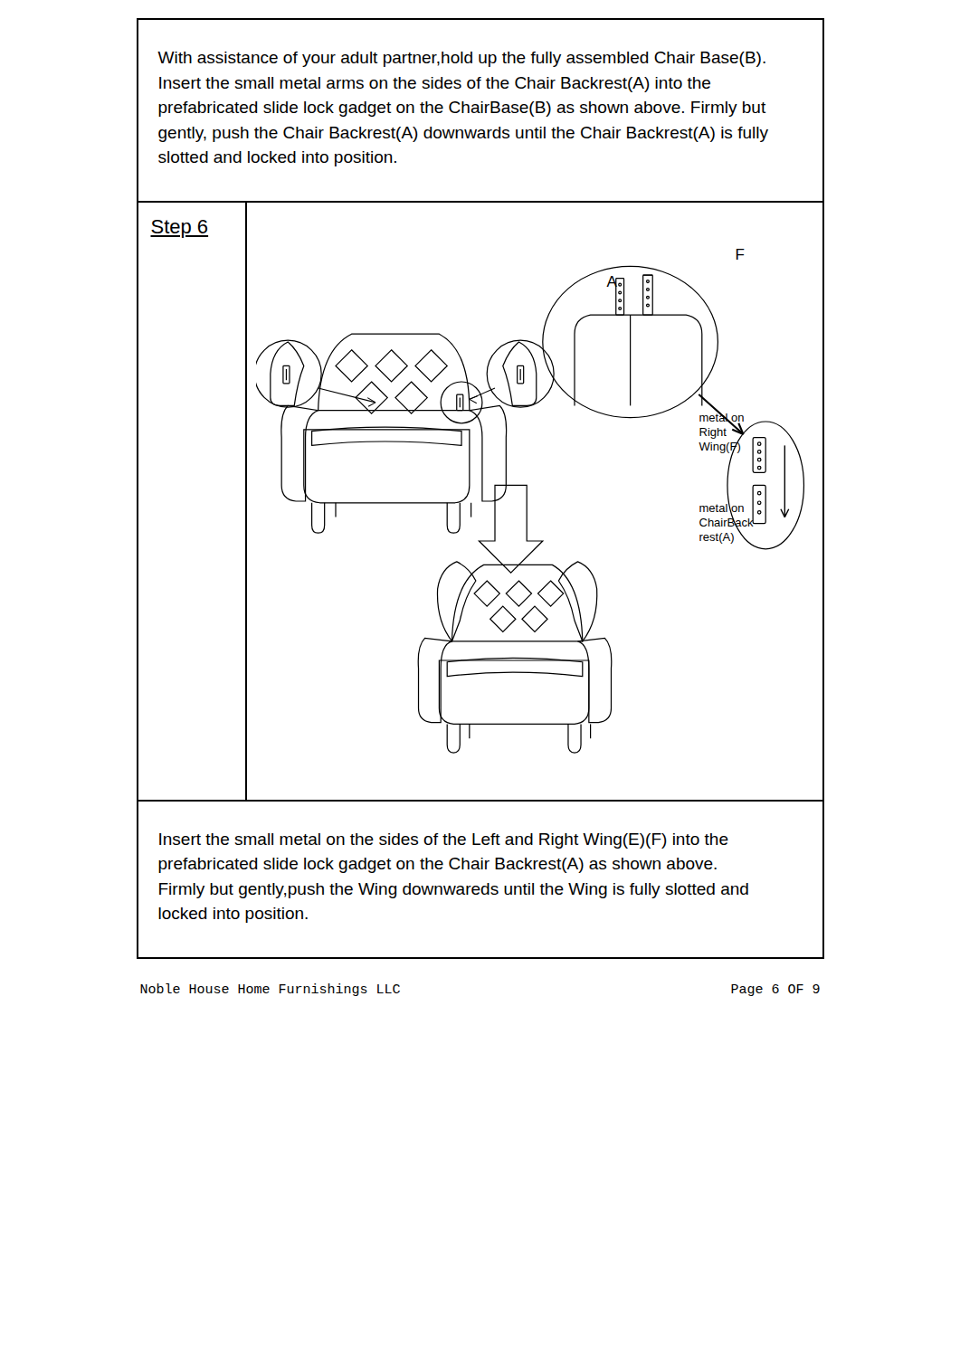With assistance of your adult partner,hold up the fully assembled Chair Base(B).
Insert the small metal arms on the sides of the Chair Backrest(A) into the prefabricated slide lock gadget on the ChairBase(B) as shown above. Firmly but gently, push the Chair Backrest(A) downwards until the Chair Backrest(A) is fully slotted and locked into position.
Step 6
A
F
metal on
Right
Wing(F)
metal on
ChairBack
rest(A)
Insert the small metal on the sides of the Left and Right Wing(E)(F) into the prefabricated slide lock gadget on the Chair Backrest(A) as shown above.
Firmly but gently,push the Wing downwareds until the Wing is fully slotted and locked into position.
Noble House Home Furnishings LLC Page 6 OF 9